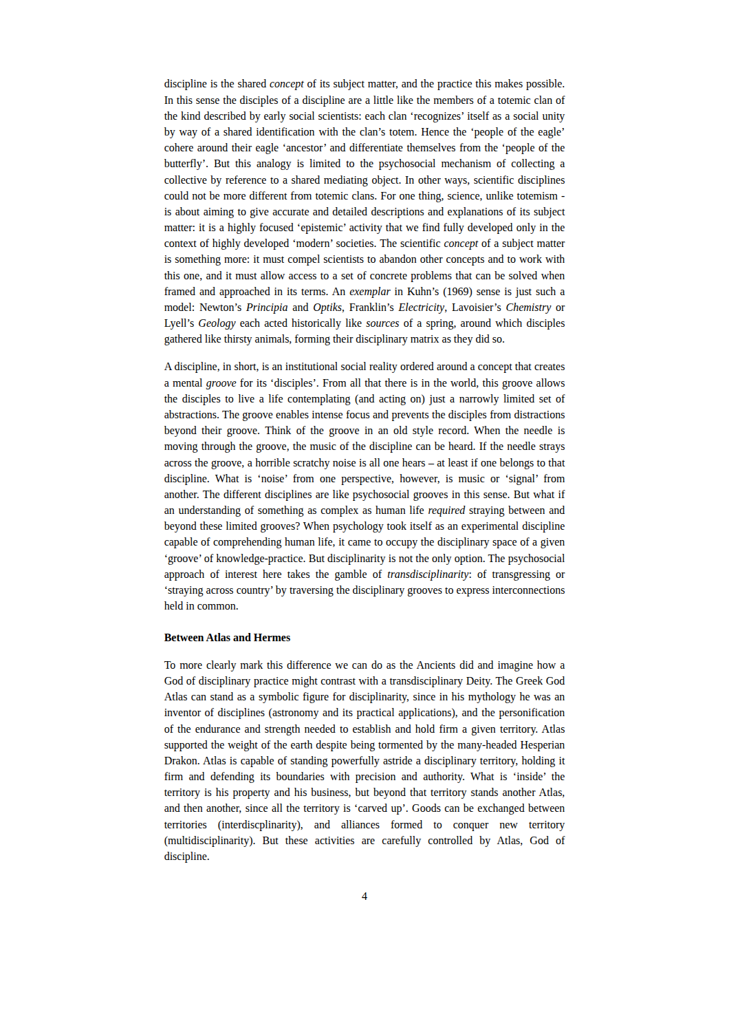discipline is the shared concept of its subject matter, and the practice this makes possible. In this sense the disciples of a discipline are a little like the members of a totemic clan of the kind described by early social scientists: each clan ‘recognizes’ itself as a social unity by way of a shared identification with the clan’s totem. Hence the ‘people of the eagle’ cohere around their eagle ‘ancestor’ and differentiate themselves from the ‘people of the butterfly’. But this analogy is limited to the psychosocial mechanism of collecting a collective by reference to a shared mediating object. In other ways, scientific disciplines could not be more different from totemic clans. For one thing, science, unlike totemism - is about aiming to give accurate and detailed descriptions and explanations of its subject matter: it is a highly focused ‘epistemic’ activity that we find fully developed only in the context of highly developed ‘modern’ societies. The scientific concept of a subject matter is something more: it must compel scientists to abandon other concepts and to work with this one, and it must allow access to a set of concrete problems that can be solved when framed and approached in its terms. An exemplar in Kuhn’s (1969) sense is just such a model: Newton’s Principia and Optiks, Franklin’s Electricity, Lavoisier’s Chemistry or Lyell’s Geology each acted historically like sources of a spring, around which disciples gathered like thirsty animals, forming their disciplinary matrix as they did so.
A discipline, in short, is an institutional social reality ordered around a concept that creates a mental groove for its ‘disciples’. From all that there is in the world, this groove allows the disciples to live a life contemplating (and acting on) just a narrowly limited set of abstractions. The groove enables intense focus and prevents the disciples from distractions beyond their groove. Think of the groove in an old style record. When the needle is moving through the groove, the music of the discipline can be heard. If the needle strays across the groove, a horrible scratchy noise is all one hears – at least if one belongs to that discipline. What is ‘noise’ from one perspective, however, is music or ‘signal’ from another. The different disciplines are like psychosocial grooves in this sense. But what if an understanding of something as complex as human life required straying between and beyond these limited grooves? When psychology took itself as an experimental discipline capable of comprehending human life, it came to occupy the disciplinary space of a given ‘groove’ of knowledge-practice. But disciplinarity is not the only option. The psychosocial approach of interest here takes the gamble of transdisciplinarity: of transgressing or ‘straying across country’ by traversing the disciplinary grooves to express interconnections held in common.
Between Atlas and Hermes
To more clearly mark this difference we can do as the Ancients did and imagine how a God of disciplinary practice might contrast with a transdisciplinary Deity. The Greek God Atlas can stand as a symbolic figure for disciplinarity, since in his mythology he was an inventor of disciplines (astronomy and its practical applications), and the personification of the endurance and strength needed to establish and hold firm a given territory. Atlas supported the weight of the earth despite being tormented by the many-headed Hesperian Drakon. Atlas is capable of standing powerfully astride a disciplinary territory, holding it firm and defending its boundaries with precision and authority. What is ‘inside’ the territory is his property and his business, but beyond that territory stands another Atlas, and then another, since all the territory is ‘carved up’. Goods can be exchanged between territories (interdiscplinarity), and alliances formed to conquer new territory (multidisciplinarity). But these activities are carefully controlled by Atlas, God of discipline.
4